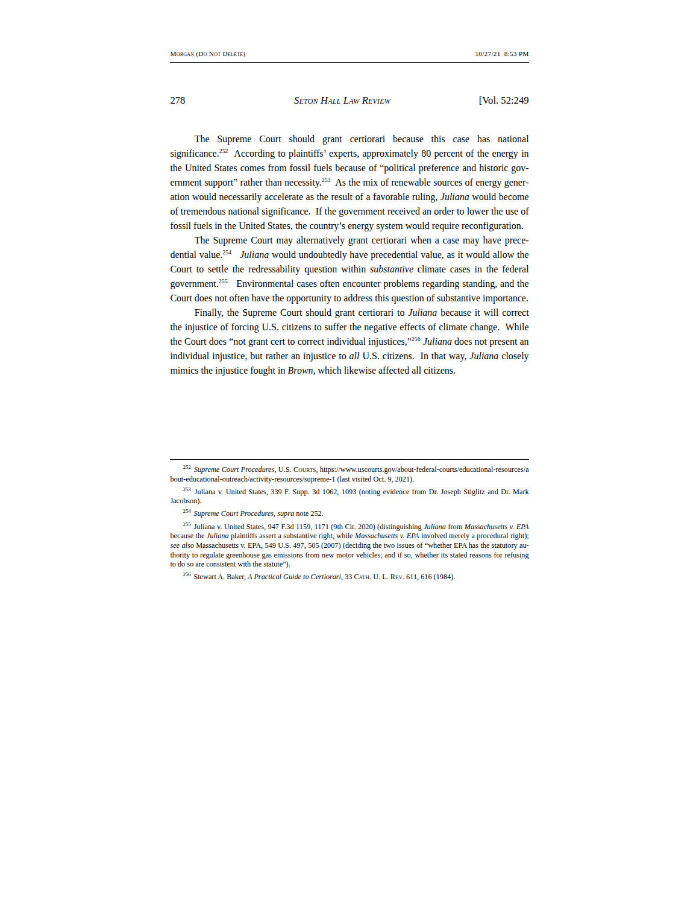Morgan (Do Not Delete) 10/27/21 8:53 PM
278 Seton Hall Law Review [Vol. 52:249
The Supreme Court should grant certiorari because this case has national significance.252 According to plaintiffs’ experts, approximately 80 percent of the energy in the United States comes from fossil fuels because of “political preference and historic government support” rather than necessity.253 As the mix of renewable sources of energy generation would necessarily accelerate as the result of a favorable ruling, Juliana would become of tremendous national significance. If the government received an order to lower the use of fossil fuels in the United States, the country’s energy system would require reconfiguration.
The Supreme Court may alternatively grant certiorari when a case may have precedential value.254 Juliana would undoubtedly have precedential value, as it would allow the Court to settle the redressability question within substantive climate cases in the federal government.255 Environmental cases often encounter problems regarding standing, and the Court does not often have the opportunity to address this question of substantive importance.
Finally, the Supreme Court should grant certiorari to Juliana because it will correct the injustice of forcing U.S. citizens to suffer the negative effects of climate change. While the Court does “not grant cert to correct individual injustices,”256 Juliana does not present an individual injustice, but rather an injustice to all U.S. citizens. In that way, Juliana closely mimics the injustice fought in Brown, which likewise affected all citizens.
252 Supreme Court Procedures, U.S. Courts, https://www.uscourts.gov/about-federal-courts/educational-resources/about-educational-outreach/activity-resources/supreme-1 (last visited Oct. 9, 2021).
253 Juliana v. United States, 339 F. Supp. 3d 1062, 1093 (noting evidence from Dr. Joseph Stiglitz and Dr. Mark Jacobson).
254 Supreme Court Procedures, supra note 252.
255 Juliana v. United States, 947 F.3d 1159, 1171 (9th Cir. 2020) (distinguishing Juliana from Massachusetts v. EPA because the Juliana plaintiffs assert a substantive right, while Massachusetts v. EPA involved merely a procedural right); see also Massachusetts v. EPA, 549 U.S. 497, 505 (2007) (deciding the two issues of “whether EPA has the statutory authority to regulate greenhouse gas emissions from new motor vehicles; and if so, whether its stated reasons for refusing to do so are consistent with the statute”).
256 Stewart A. Baker, A Practical Guide to Certiorari, 33 Cath. U. L. Rev. 611, 616 (1984).